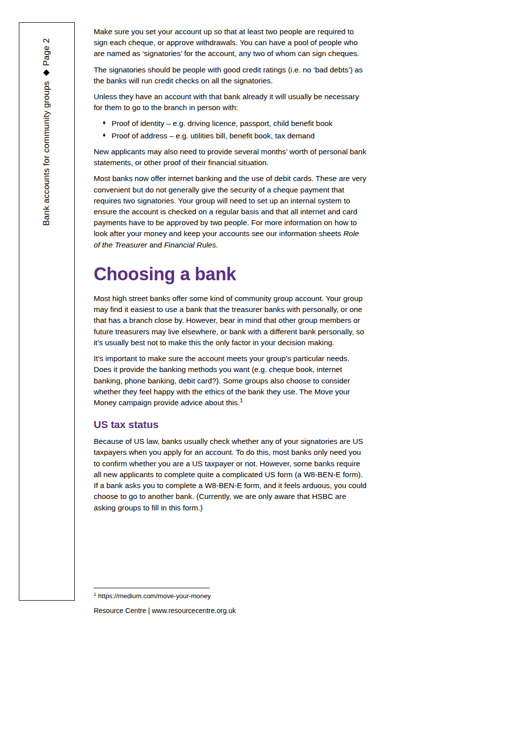Bank accounts for community groups ◆ Page 2
Make sure you set your account up so that at least two people are required to sign each cheque, or approve withdrawals. You can have a pool of people who are named as ‘signatories’ for the account, any two of whom can sign cheques.
The signatories should be people with good credit ratings (i.e. no ‘bad debts’) as the banks will run credit checks on all the signatories.
Unless they have an account with that bank already it will usually be necessary for them to go to the branch in person with:
Proof of identity – e.g. driving licence, passport, child benefit book
Proof of address – e.g. utilities bill, benefit book, tax demand
New applicants may also need to provide several months’ worth of personal bank statements, or other proof of their financial situation.
Most banks now offer internet banking and the use of debit cards. These are very convenient but do not generally give the security of a cheque payment that requires two signatories. Your group will need to set up an internal system to ensure the account is checked on a regular basis and that all internet and card payments have to be approved by two people. For more information on how to look after your money and keep your accounts see our information sheets Role of the Treasurer and Financial Rules.
Choosing a bank
Most high street banks offer some kind of community group account. Your group may find it easiest to use a bank that the treasurer banks with personally, or one that has a branch close by. However, bear in mind that other group members or future treasurers may live elsewhere, or bank with a different bank personally, so it’s usually best not to make this the only factor in your decision making.
It’s important to make sure the account meets your group’s particular needs. Does it provide the banking methods you want (e.g. cheque book, internet banking, phone banking, debit card?). Some groups also choose to consider whether they feel happy with the ethics of the bank they use. The Move your Money campaign provide advice about this.1
US tax status
Because of US law, banks usually check whether any of your signatories are US taxpayers when you apply for an account. To do this, most banks only need you to confirm whether you are a US taxpayer or not. However, some banks require all new applicants to complete quite a complicated US form (a W8-BEN-E form). If a bank asks you to complete a W8-BEN-E form, and it feels arduous, you could choose to go to another bank. (Currently, we are only aware that HSBC are asking groups to fill in this form.)
1 https://medium.com/move-your-money
Resource Centre | www.resourcecentre.org.uk